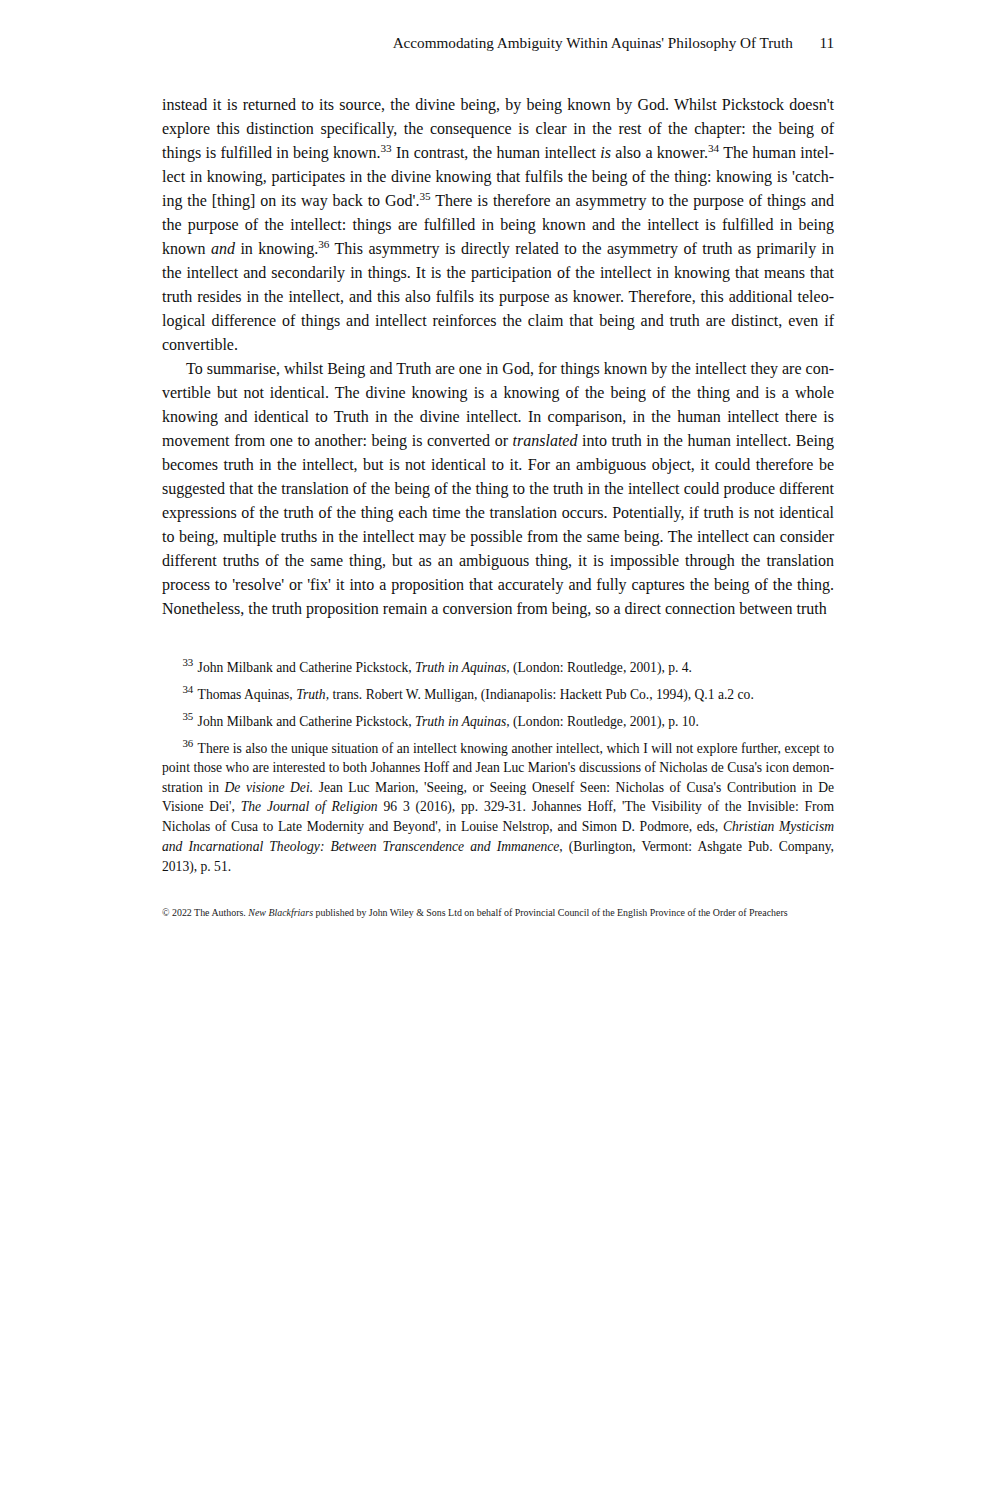Accommodating Ambiguity Within Aquinas' Philosophy Of Truth 11
instead it is returned to its source, the divine being, by being known by God. Whilst Pickstock doesn't explore this distinction specifically, the consequence is clear in the rest of the chapter: the being of things is fulfilled in being known.33 In contrast, the human intellect is also a knower.34 The human intellect in knowing, participates in the divine knowing that fulfils the being of the thing: knowing is 'catching the [thing] on its way back to God'.35 There is therefore an asymmetry to the purpose of things and the purpose of the intellect: things are fulfilled in being known and the intellect is fulfilled in being known and in knowing.36 This asymmetry is directly related to the asymmetry of truth as primarily in the intellect and secondarily in things. It is the participation of the intellect in knowing that means that truth resides in the intellect, and this also fulfils its purpose as knower. Therefore, this additional teleological difference of things and intellect reinforces the claim that being and truth are distinct, even if convertible.
To summarise, whilst Being and Truth are one in God, for things known by the intellect they are convertible but not identical. The divine knowing is a knowing of the being of the thing and is a whole knowing and identical to Truth in the divine intellect. In comparison, in the human intellect there is movement from one to another: being is converted or translated into truth in the human intellect. Being becomes truth in the intellect, but is not identical to it. For an ambiguous object, it could therefore be suggested that the translation of the being of the thing to the truth in the intellect could produce different expressions of the truth of the thing each time the translation occurs. Potentially, if truth is not identical to being, multiple truths in the intellect may be possible from the same being. The intellect can consider different truths of the same thing, but as an ambiguous thing, it is impossible through the translation process to 'resolve' or 'fix' it into a proposition that accurately and fully captures the being of the thing. Nonetheless, the truth proposition remain a conversion from being, so a direct connection between truth
John Milbank and Catherine Pickstock, Truth in Aquinas, (London: Routledge, 2001), p. 4.
Thomas Aquinas, Truth, trans. Robert W. Mulligan, (Indianapolis: Hackett Pub Co., 1994), Q.1 a.2 co.
John Milbank and Catherine Pickstock, Truth in Aquinas, (London: Routledge, 2001), p. 10.
There is also the unique situation of an intellect knowing another intellect, which I will not explore further, except to point those who are interested to both Johannes Hoff and Jean Luc Marion's discussions of Nicholas de Cusa's icon demonstration in De visione Dei. Jean Luc Marion, 'Seeing, or Seeing Oneself Seen: Nicholas of Cusa's Contribution in De Visione Dei', The Journal of Religion 96 3 (2016), pp. 329-31. Johannes Hoff, 'The Visibility of the Invisible: From Nicholas of Cusa to Late Modernity and Beyond', in Louise Nelstrop, and Simon D. Podmore, eds, Christian Mysticism and Incarnational Theology: Between Transcendence and Immanence, (Burlington, Vermont: Ashgate Pub. Company, 2013), p. 51.
© 2022 The Authors. New Blackfriars published by John Wiley & Sons Ltd on behalf of Provincial Council of the English Province of the Order of Preachers